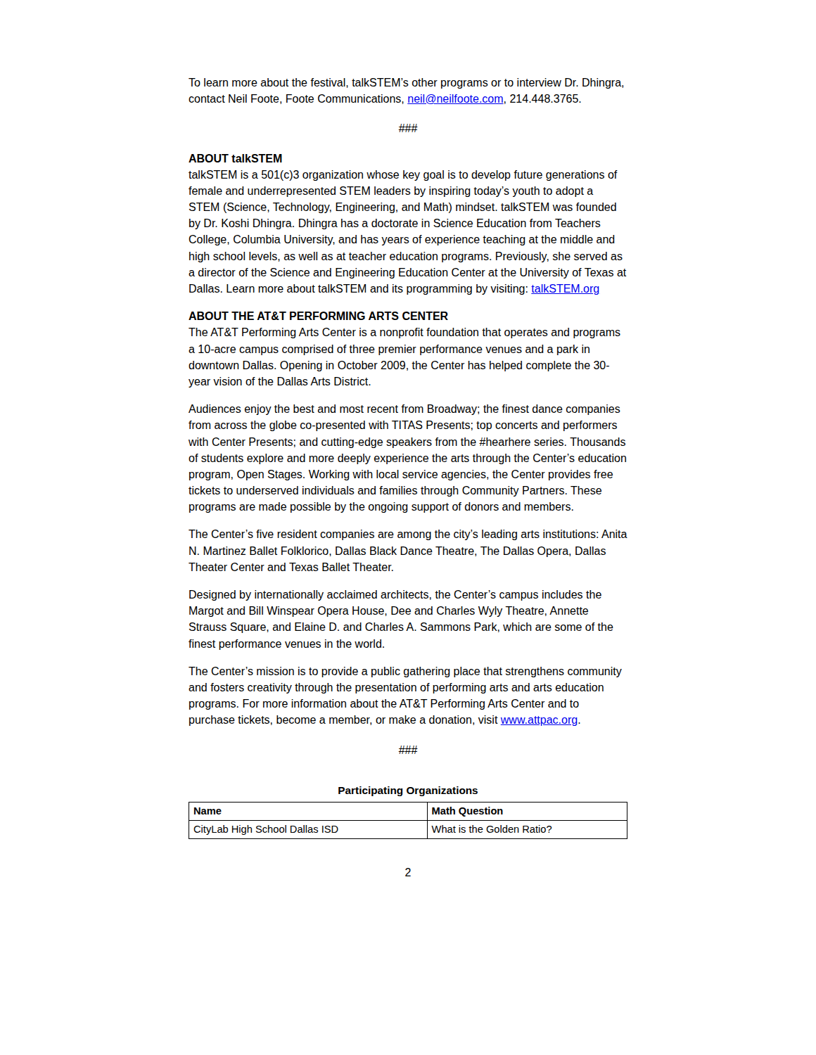To learn more about the festival, talkSTEM’s other programs or to interview Dr. Dhingra, contact Neil Foote, Foote Communications, neil@neilfoote.com, 214.448.3765.
###
ABOUT talkSTEM
talkSTEM is a 501(c)3 organization whose key goal is to develop future generations of female and underrepresented STEM leaders by inspiring today’s youth to adopt a STEM (Science, Technology, Engineering, and Math) mindset. talkSTEM was founded by Dr. Koshi Dhingra. Dhingra has a doctorate in Science Education from Teachers College, Columbia University, and has years of experience teaching at the middle and high school levels, as well as at teacher education programs. Previously, she served as a director of the Science and Engineering Education Center at the University of Texas at Dallas. Learn more about talkSTEM and its programming by visiting: talkSTEM.org
ABOUT THE AT&T PERFORMING ARTS CENTER
The AT&T Performing Arts Center is a nonprofit foundation that operates and programs a 10-acre campus comprised of three premier performance venues and a park in downtown Dallas. Opening in October 2009, the Center has helped complete the 30-year vision of the Dallas Arts District.
Audiences enjoy the best and most recent from Broadway; the finest dance companies from across the globe co-presented with TITAS Presents; top concerts and performers with Center Presents; and cutting-edge speakers from the #hearhere series. Thousands of students explore and more deeply experience the arts through the Center’s education program, Open Stages. Working with local service agencies, the Center provides free tickets to underserved individuals and families through Community Partners. These programs are made possible by the ongoing support of donors and members.
The Center’s five resident companies are among the city’s leading arts institutions: Anita N. Martinez Ballet Folklorico, Dallas Black Dance Theatre, The Dallas Opera, Dallas Theater Center and Texas Ballet Theater.
Designed by internationally acclaimed architects, the Center’s campus includes the Margot and Bill Winspear Opera House, Dee and Charles Wyly Theatre, Annette Strauss Square, and Elaine D. and Charles A. Sammons Park, which are some of the finest performance venues in the world.
The Center’s mission is to provide a public gathering place that strengthens community and fosters creativity through the presentation of performing arts and arts education programs. For more information about the AT&T Performing Arts Center and to purchase tickets, become a member, or make a donation, visit www.attpac.org.
###
Participating Organizations
| Name | Math Question |
| --- | --- |
| CityLab High School Dallas ISD | What is the Golden Ratio? |
2